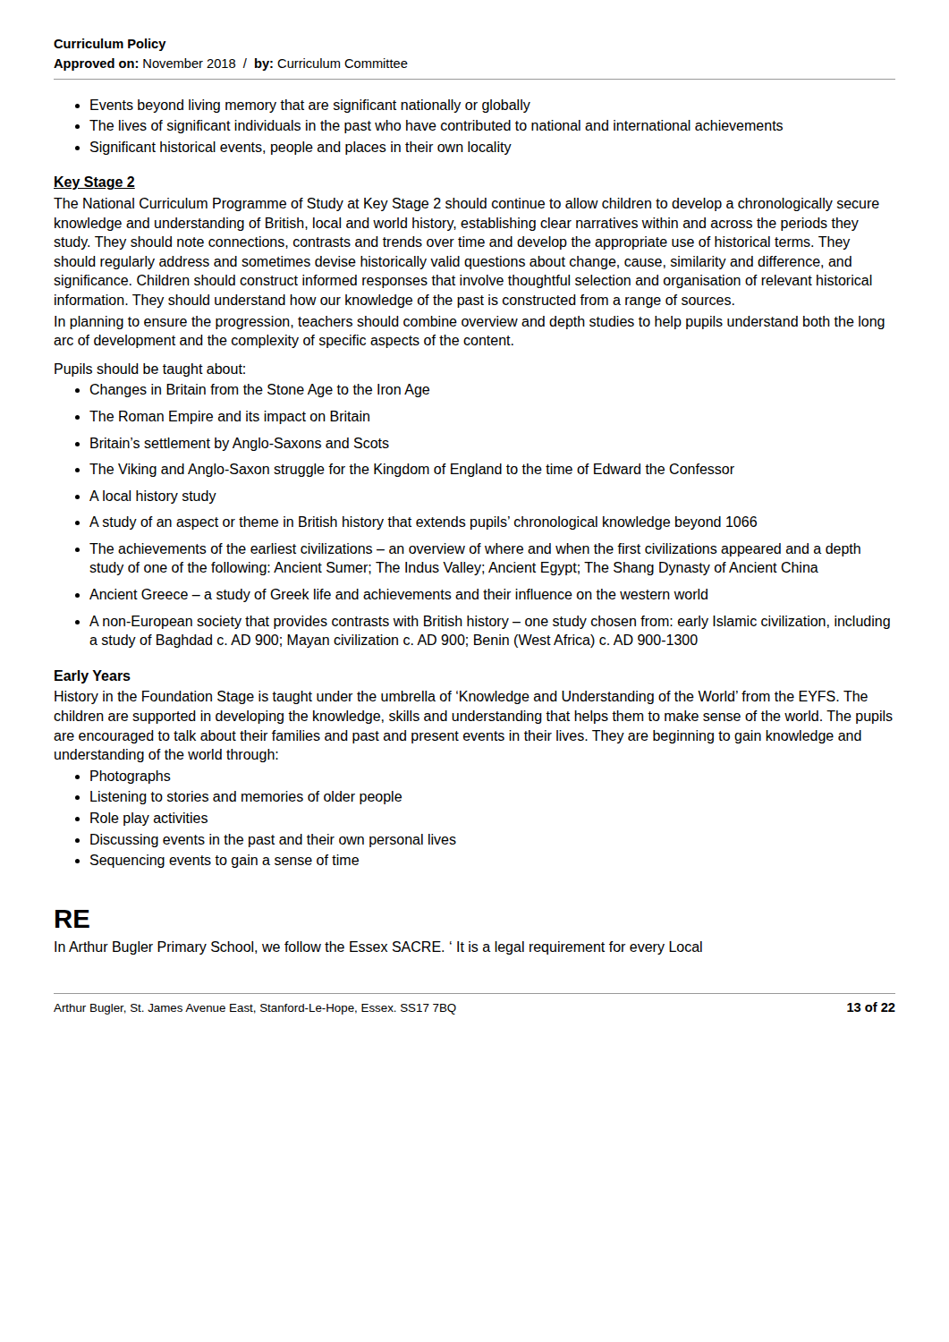Curriculum Policy
Approved on: November 2018 / by: Curriculum Committee
Events beyond living memory that are significant nationally or globally
The lives of significant individuals in the past who have contributed to national and international achievements
Significant historical events, people and places in their own locality
Key Stage 2
The National Curriculum Programme of Study at Key Stage 2 should continue to allow children to develop a chronologically secure knowledge and understanding of British, local and world history, establishing clear narratives within and across the periods they study. They should note connections, contrasts and trends over time and develop the appropriate use of historical terms. They should regularly address and sometimes devise historically valid questions about change, cause, similarity and difference, and significance. Children should construct informed responses that involve thoughtful selection and organisation of relevant historical information. They should understand how our knowledge of the past is constructed from a range of sources.
In planning to ensure the progression, teachers should combine overview and depth studies to help pupils understand both the long arc of development and the complexity of specific aspects of the content.
Pupils should be taught about:
Changes in Britain from the Stone Age to the Iron Age
The Roman Empire and its impact on Britain
Britain’s settlement by Anglo-Saxons and Scots
The Viking and Anglo-Saxon struggle for the Kingdom of England to the time of Edward the Confessor
A local history study
A study of an aspect or theme in British history that extends pupils’ chronological knowledge beyond 1066
The achievements of the earliest civilizations – an overview of where and when the first civilizations appeared and a depth study of one of the following: Ancient Sumer; The Indus Valley; Ancient Egypt; The Shang Dynasty of Ancient China
Ancient Greece – a study of Greek life and achievements and their influence on the western world
A non-European society that provides contrasts with British history – one study chosen from: early Islamic civilization, including a study of Baghdad c. AD 900; Mayan civilization c. AD 900; Benin (West Africa) c. AD 900-1300
Early Years
History in the Foundation Stage is taught under the umbrella of ‘Knowledge and Understanding of the World’ from the EYFS. The children are supported in developing the knowledge, skills and understanding that helps them to make sense of the world. The pupils are encouraged to talk about their families and past and present events in their lives. They are beginning to gain knowledge and understanding of the world through:
Photographs
Listening to stories and memories of older people
Role play activities
Discussing events in the past and their own personal lives
Sequencing events to gain a sense of time
RE
In Arthur Bugler Primary School, we follow the Essex SACRE. ‘ It is a legal requirement for every Local
Arthur Bugler, St. James Avenue East, Stanford-Le-Hope, Essex. SS17 7BQ 13 of 22